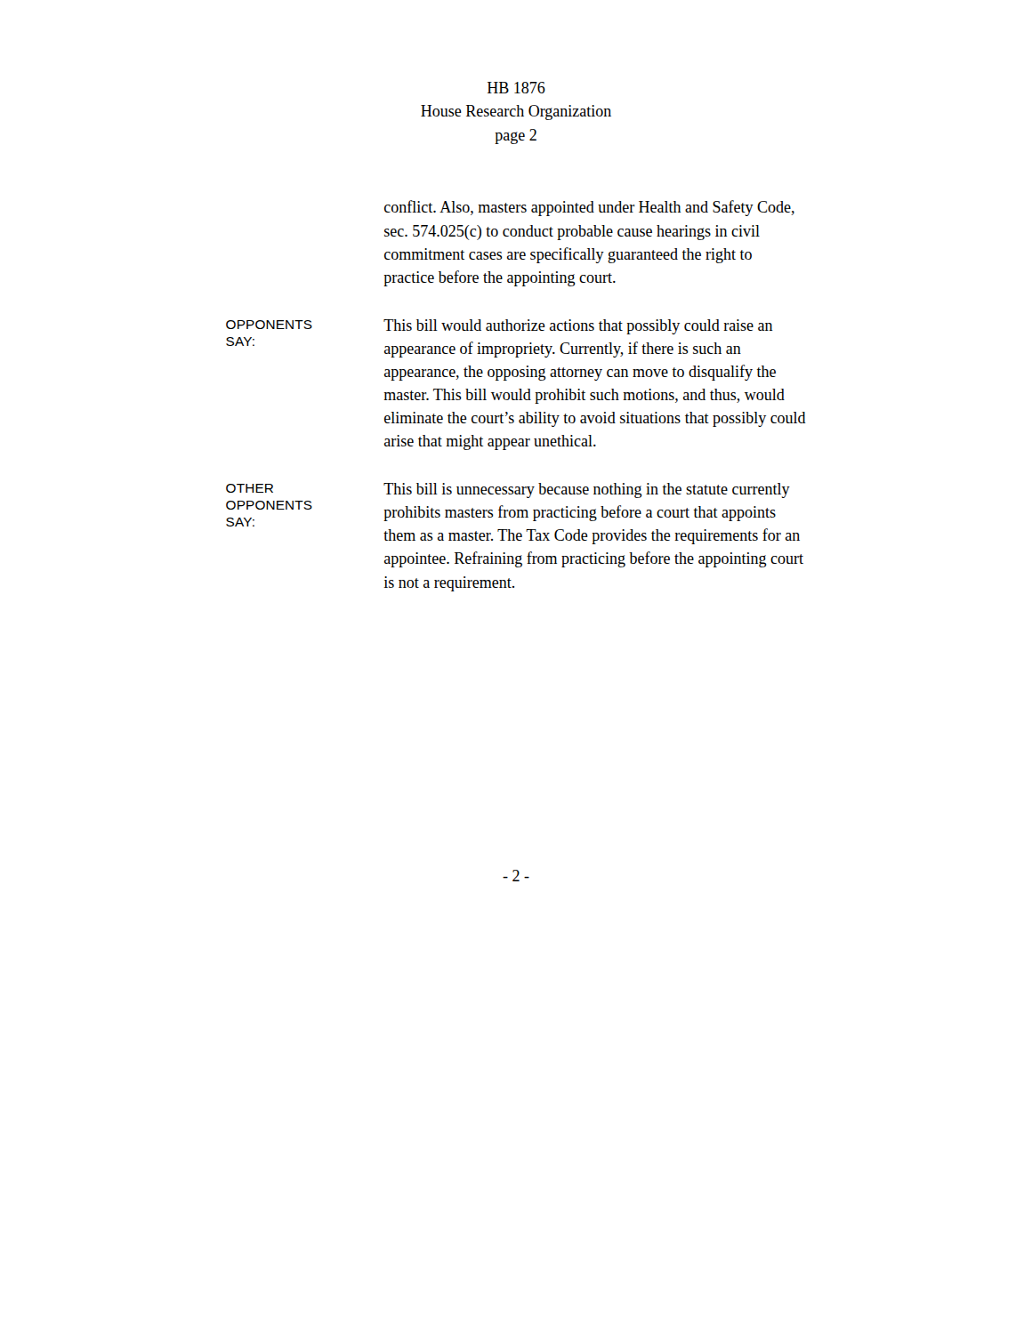HB 1876 House Research Organization page 2
conflict. Also, masters appointed under Health and Safety Code, sec. 574.025(c) to conduct probable cause hearings in civil commitment cases are specifically guaranteed the right to practice before the appointing court.
OPPONENTS SAY:
This bill would authorize actions that possibly could raise an appearance of impropriety. Currently, if there is such an appearance, the opposing attorney can move to disqualify the master. This bill would prohibit such motions, and thus, would eliminate the court’s ability to avoid situations that possibly could arise that might appear unethical.
OTHER OPPONENTS SAY:
This bill is unnecessary because nothing in the statute currently prohibits masters from practicing before a court that appoints them as a master. The Tax Code provides the requirements for an appointee. Refraining from practicing before the appointing court is not a requirement.
- 2 -